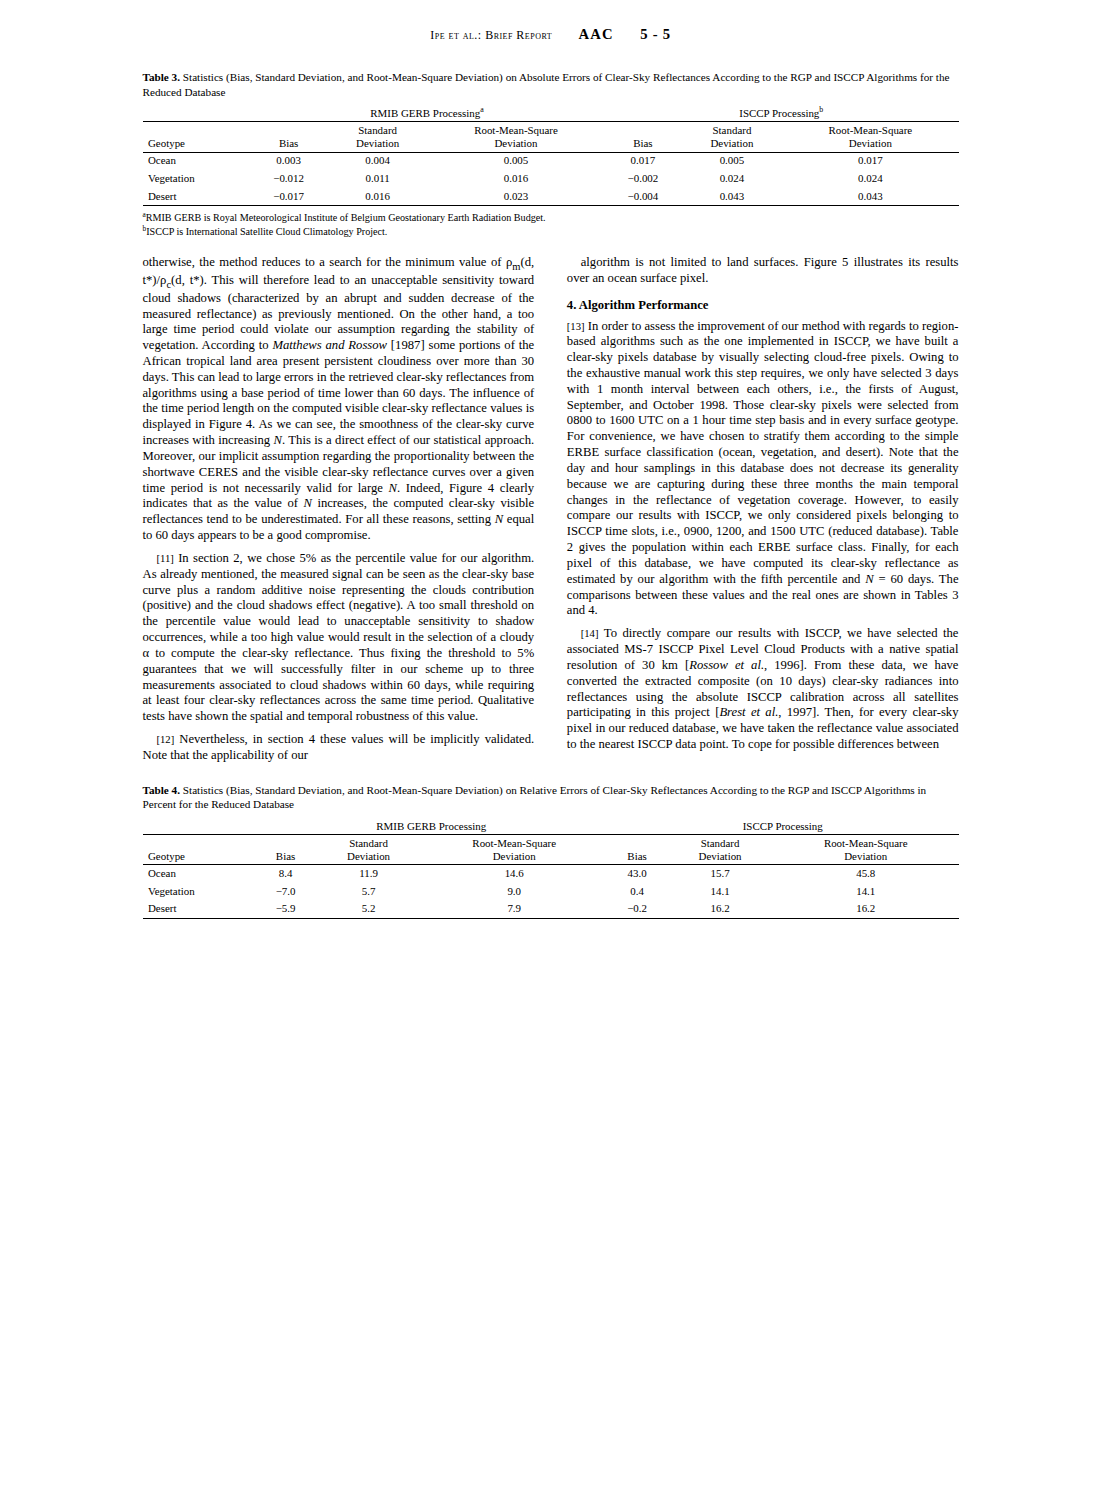Ipe et al.: Brief Report AAC 5 - 5
Table 3. Statistics (Bias, Standard Deviation, and Root-Mean-Square Deviation) on Absolute Errors of Clear-Sky Reflectances According to the RGP and ISCCP Algorithms for the Reduced Database
| | RMIB GERB Processing a | ISCCP Processing b |
| --- | --- | --- |
| Geotype | Bias | Standard Deviation | Root-Mean-Square Deviation | Bias | Standard Deviation | Root-Mean-Square Deviation |
| Ocean | 0.003 | 0.004 | 0.005 | 0.017 | 0.005 | 0.017 |
| Vegetation | −0.012 | 0.011 | 0.016 | −0.002 | 0.024 | 0.024 |
| Desert | −0.017 | 0.016 | 0.023 | −0.004 | 0.043 | 0.043 |
aRMIB GERB is Royal Meteorological Institute of Belgium Geostationary Earth Radiation Budget.
bISCCP is International Satellite Cloud Climatology Project.
otherwise, the method reduces to a search for the minimum value of ρm(d, t*)/ρc(d, t*). This will therefore lead to an unacceptable sensitivity toward cloud shadows (characterized by an abrupt and sudden decrease of the measured reflectance) as previously mentioned. On the other hand, a too large time period could violate our assumption regarding the stability of vegetation. According to Matthews and Rossow [1987] some portions of the African tropical land area present persistent cloudiness over more than 30 days. This can lead to large errors in the retrieved clear-sky reflectances from algorithms using a base period of time lower than 60 days. The influence of the time period length on the computed visible clear-sky reflectance values is displayed in Figure 4. As we can see, the smoothness of the clear-sky curve increases with increasing N. This is a direct effect of our statistical approach. Moreover, our implicit assumption regarding the proportionality between the shortwave CERES and the visible clear-sky reflectance curves over a given time period is not necessarily valid for large N. Indeed, Figure 4 clearly indicates that as the value of N increases, the computed clear-sky visible reflectances tend to be underestimated. For all these reasons, setting N equal to 60 days appears to be a good compromise.
[11] In section 2, we chose 5% as the percentile value for our algorithm. As already mentioned, the measured signal can be seen as the clear-sky base curve plus a random additive noise representing the clouds contribution (positive) and the cloud shadows effect (negative). A too small threshold on the percentile value would lead to unacceptable sensitivity to shadow occurrences, while a too high value would result in the selection of a cloudy α to compute the clear-sky reflectance. Thus fixing the threshold to 5% guarantees that we will successfully filter in our scheme up to three measurements associated to cloud shadows within 60 days, while requiring at least four clear-sky reflectances across the same time period. Qualitative tests have shown the spatial and temporal robustness of this value.
[12] Nevertheless, in section 4 these values will be implicitly validated. Note that the applicability of our
algorithm is not limited to land surfaces. Figure 5 illustrates its results over an ocean surface pixel.
4. Algorithm Performance
[13] In order to assess the improvement of our method with regards to region-based algorithms such as the one implemented in ISCCP, we have built a clear-sky pixels database by visually selecting cloud-free pixels. Owing to the exhaustive manual work this step requires, we only have selected 3 days with 1 month interval between each others, i.e., the firsts of August, September, and October 1998. Those clear-sky pixels were selected from 0800 to 1600 UTC on a 1 hour time step basis and in every surface geotype. For convenience, we have chosen to stratify them according to the simple ERBE surface classification (ocean, vegetation, and desert). Note that the day and hour samplings in this database does not decrease its generality because we are capturing during these three months the main temporal changes in the reflectance of vegetation coverage. However, to easily compare our results with ISCCP, we only considered pixels belonging to ISCCP time slots, i.e., 0900, 1200, and 1500 UTC (reduced database). Table 2 gives the population within each ERBE surface class. Finally, for each pixel of this database, we have computed its clear-sky reflectance as estimated by our algorithm with the fifth percentile and N = 60 days. The comparisons between these values and the real ones are shown in Tables 3 and 4.
[14] To directly compare our results with ISCCP, we have selected the associated MS-7 ISCCP Pixel Level Cloud Products with a native spatial resolution of 30 km [Rossow et al., 1996]. From these data, we have converted the extracted composite (on 10 days) clear-sky radiances into reflectances using the absolute ISCCP calibration across all satellites participating in this project [Brest et al., 1997]. Then, for every clear-sky pixel in our reduced database, we have taken the reflectance value associated to the nearest ISCCP data point. To cope for possible differences between
Table 4. Statistics (Bias, Standard Deviation, and Root-Mean-Square Deviation) on Relative Errors of Clear-Sky Reflectances According to the RGP and ISCCP Algorithms in Percent for the Reduced Database
| | RMIB GERB Processing | ISCCP Processing |
| --- | --- | --- |
| Geotype | Bias | Standard Deviation | Root-Mean-Square Deviation | Bias | Standard Deviation | Root-Mean-Square Deviation |
| Ocean | 8.4 | 11.9 | 14.6 | 43.0 | 15.7 | 45.8 |
| Vegetation | −7.0 | 5.7 | 9.0 | 0.4 | 14.1 | 14.1 |
| Desert | −5.9 | 5.2 | 7.9 | −0.2 | 16.2 | 16.2 |